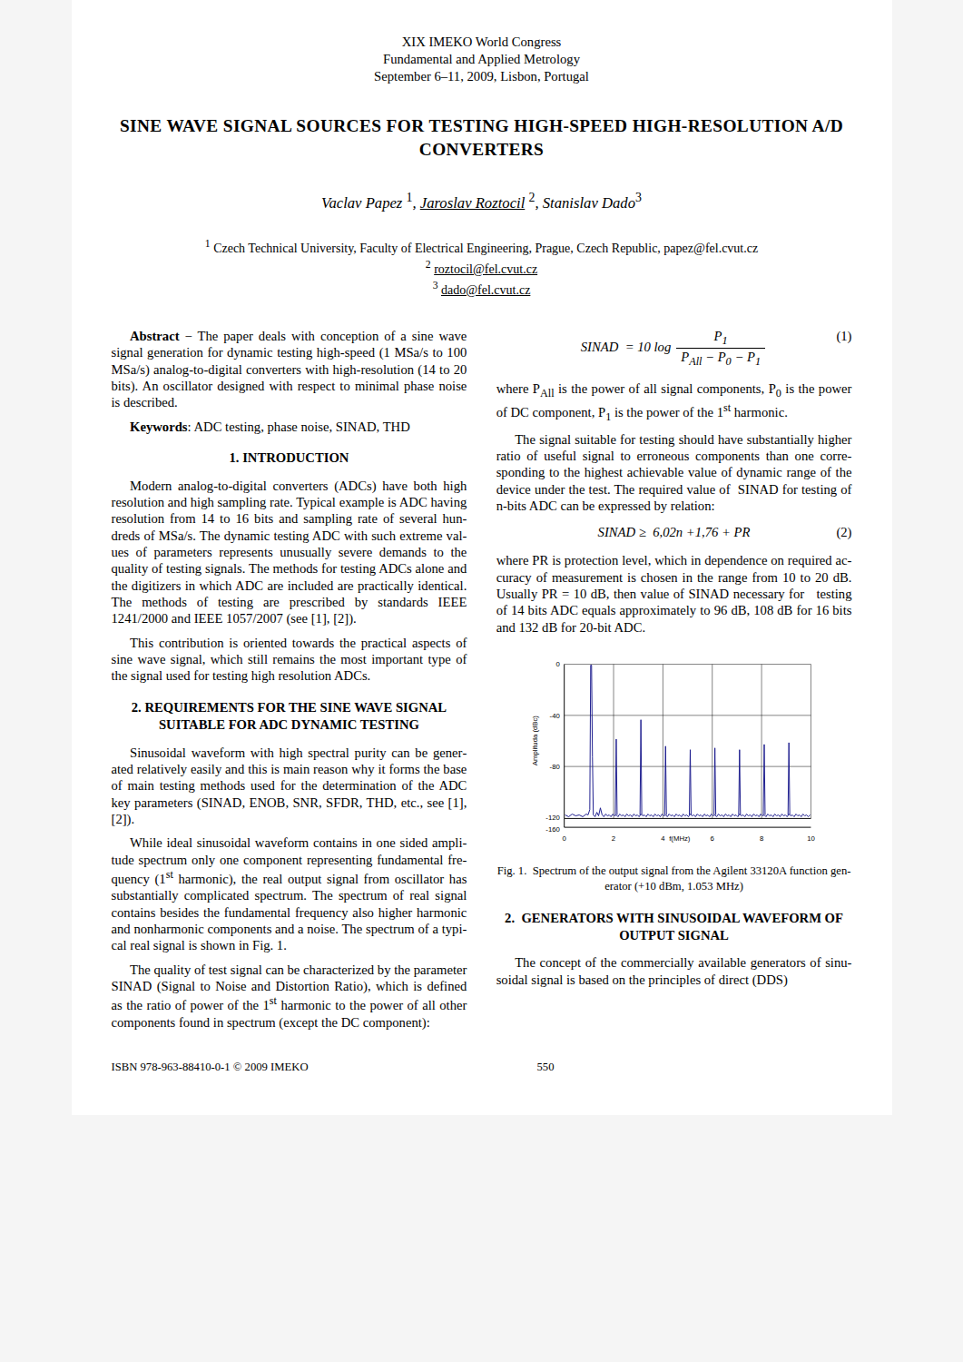XIX IMEKO World Congress
Fundamental and Applied Metrology
September 6–11, 2009, Lisbon, Portugal
Sine wave signal sources for testing high-speed high-resolution A/D converters
Vaclav Papez 1, Jaroslav Roztocil 2, Stanislav Dado3
1 Czech Technical University, Faculty of Electrical Engineering, Prague, Czech Republic, papez@fel.cvut.cz
2 roztocil@fel.cvut.cz
3 dado@fel.cvut.cz
Abstract − The paper deals with conception of a sine wave signal generation for dynamic testing high-speed (1 MSa/s to 100 MSa/s) analog-to-digital converters with high-resolution (14 to 20 bits). An oscillator designed with respect to minimal phase noise is described.
Keywords: ADC testing, phase noise, SINAD, THD
1. Introduction
Modern analog-to-digital converters (ADCs) have both high resolution and high sampling rate. Typical example is ADC having resolution from 14 to 16 bits and sampling rate of several hundreds of MSa/s. The dynamic testing ADC with such extreme values of parameters represents unusually severe demands to the quality of testing signals. The methods for testing ADCs alone and the digitizers in which ADC are included are practically identical. The methods of testing are prescribed by standards IEEE 1241/2000 and IEEE 1057/2007 (see [1], [2]).
This contribution is oriented towards the practical aspects of sine wave signal, which still remains the most important type of the signal used for testing high resolution ADCs.
2. Requirements for the sine wave signal suitable for ADC dynamic testing
Sinusoidal waveform with high spectral purity can be generated relatively easily and this is main reason why it forms the base of main testing methods used for the determination of the ADC key parameters (SINAD, ENOB, SNR, SFDR, THD, etc., see [1], [2]).
While ideal sinusoidal waveform contains in one sided amplitude spectrum only one component representing fundamental frequency (1st harmonic), the real output signal from oscillator has substantially complicated spectrum. The spectrum of real signal contains besides the fundamental frequency also higher harmonic and nonharmonic components and a noise. The spectrum of a typical real signal is shown in Fig. 1.
The quality of test signal can be characterized by the parameter SINAD (Signal to Noise and Distortion Ratio), which is defined as the ratio of power of the 1st harmonic to the power of all other components found in spectrum (except the DC component):
SINAD = 10 log P1 PAll − P0 − P1 (1)
where PAll is the power of all signal components, P0 is the power of DC component, P1 is the power of the 1st harmonic.
The signal suitable for testing should have substantially higher ratio of useful signal to erroneous components than one corresponding to the highest achievable value of dynamic range of the device under the test. The required value of SINAD for testing of n-bits ADC can be expressed by relation:
SINAD ≥ 6,02n +1,76 + PR (2)
where PR is protection level, which in dependence on required accuracy of measurement is chosen in the range from 10 to 20 dB. Usually PR = 10 dB, then value of SINAD necessary for testing of 14 bits ADC equals approximately to 96 dB, 108 dB for 16 bits and 132 dB for 20-bit ADC.
0 -40 -80 -120 -160 0 2 4 f(MHz) 6 8 10 Amplituda (dBc)
Fig. 1. Spectrum of the output signal from the Agilent 33120A function generator (+10 dBm, 1.053 MHz)
2. Generators with sinusoidal waveform of output signal
The concept of the commercially available generators of sinusoidal signal is based on the principles of direct (DDS)
ISBN 978-963-88410-0-1 © 2009 IMEKO
550